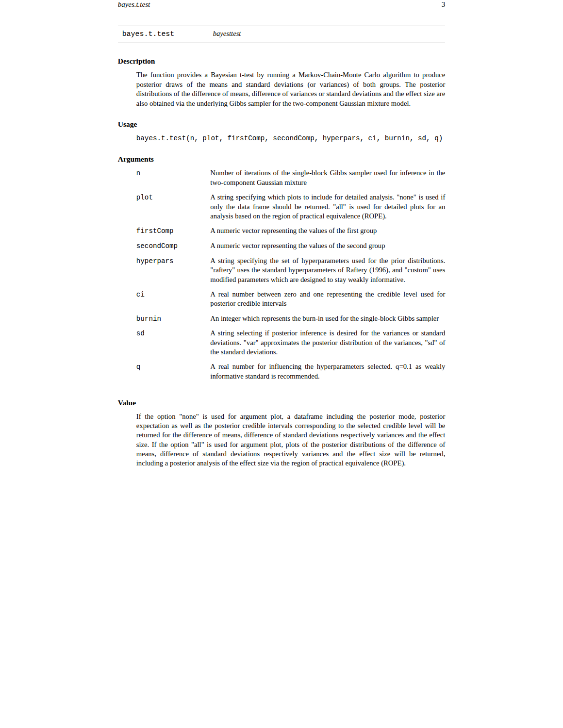bayes.t.test 3
bayes.t.test bayesttest
Description
The function provides a Bayesian t-test by running a Markov-Chain-Monte Carlo algorithm to produce posterior draws of the means and standard deviations (or variances) of both groups. The posterior distributions of the difference of means, difference of variances or standard deviations and the effect size are also obtained via the underlying Gibbs sampler for the two-component Gaussian mixture model.
Usage
bayes.t.test(n, plot, firstComp, secondComp, hyperpars, ci, burnin, sd, q)
Arguments
| n | Number of iterations of the single-block Gibbs sampler used for inference in the two-component Gaussian mixture |
| plot | A string specifying which plots to include for detailed analysis. "none" is used if only the data frame should be returned. "all" is used for detailed plots for an analysis based on the region of practical equivalence (ROPE). |
| firstComp | A numeric vector representing the values of the first group |
| secondComp | A numeric vector representing the values of the second group |
| hyperpars | A string specifying the set of hyperparameters used for the prior distributions. "raftery" uses the standard hyperparameters of Raftery (1996), and "custom" uses modified parameters which are designed to stay weakly informative. |
| ci | A real number between zero and one representing the credible level used for posterior credible intervals |
| burnin | An integer which represents the burn-in used for the single-block Gibbs sampler |
| sd | A string selecting if posterior inference is desired for the variances or standard deviations. "var" approximates the posterior distribution of the variances, "sd" of the standard deviations. |
| q | A real number for influencing the hyperparameters selected. q=0.1 as weakly informative standard is recommended. |
Value
If the option "none" is used for argument plot, a dataframe including the posterior mode, posterior expectation as well as the posterior credible intervals corresponding to the selected credible level will be returned for the difference of means, difference of standard deviations respectively variances and the effect size. If the option "all" is used for argument plot, plots of the posterior distributions of the difference of means, difference of standard deviations respectively variances and the effect size will be returned, including a posterior analysis of the effect size via the region of practical equivalence (ROPE).